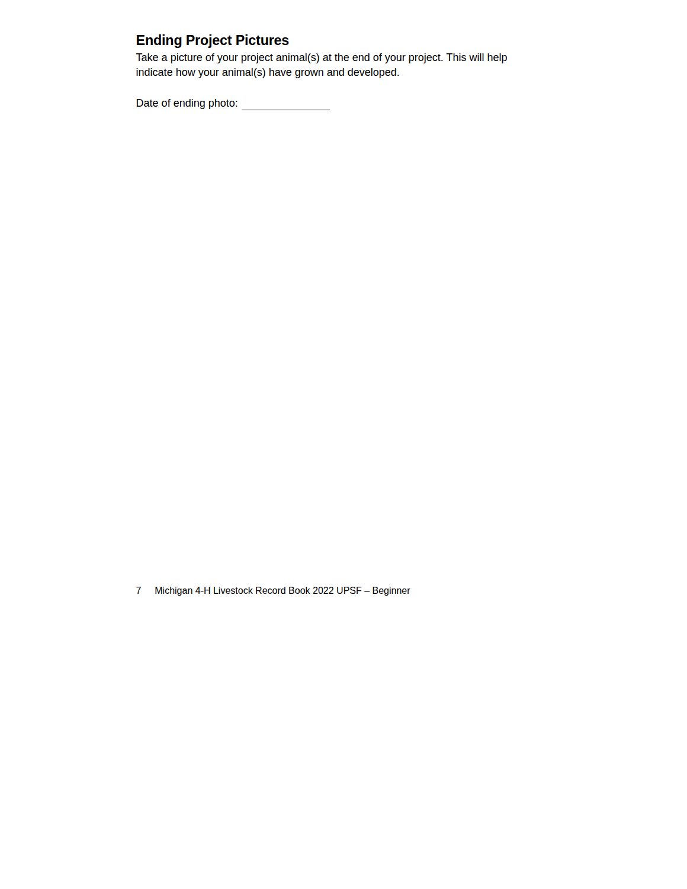Ending Project Pictures
Take a picture of your project animal(s) at the end of your project. This will help indicate how your animal(s) have grown and developed.
Date of ending photo:
7 Michigan 4-H Livestock Record Book 2022 UPSF – Beginner